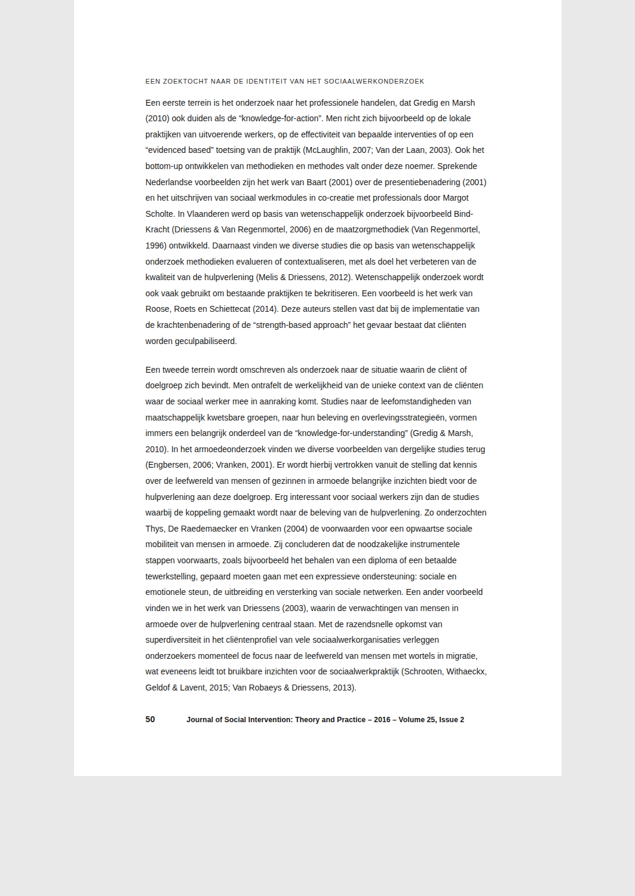Een zoektocht naar de identiteit van het sociaalwerkonderzoek
Een eerste terrein is het onderzoek naar het professionele handelen, dat Gredig en Marsh (2010) ook duiden als de “knowledge-for-action”. Men richt zich bijvoorbeeld op de lokale praktijken van uitvoerende werkers, op de effectiviteit van bepaalde interventies of op een “evidenced based” toetsing van de praktijk (McLaughlin, 2007; Van der Laan, 2003). Ook het bottom-up ontwikkelen van methodieken en methodes valt onder deze noemer. Sprekende Nederlandse voorbeelden zijn het werk van Baart (2001) over de presentiebenadering (2001) en het uitschrijven van sociaal werkmodules in co-creatie met professionals door Margot Scholte. In Vlaanderen werd op basis van wetenschappelijk onderzoek bijvoorbeeld Bind-Kracht (Driessens & Van Regenmortel, 2006) en de maatzorgmethodiek (Van Regenmortel, 1996) ontwikkeld. Daarnaast vinden we diverse studies die op basis van wetenschappelijk onderzoek methodieken evalueren of contextualiseren, met als doel het verbeteren van de kwaliteit van de hulpverlening (Melis & Driessens, 2012). Wetenschappelijk onderzoek wordt ook vaak gebruikt om bestaande praktijken te bekritiseren. Een voorbeeld is het werk van Roose, Roets en Schiettecat (2014). Deze auteurs stellen vast dat bij de implementatie van de krachtenbenadering of de “strength-based approach” het gevaar bestaat dat cliënten worden geculpabiliseerd.
Een tweede terrein wordt omschreven als onderzoek naar de situatie waarin de cliënt of doelgroep zich bevindt. Men ontrafelt de werkelijkheid van de unieke context van de cliënten waar de sociaal werker mee in aanraking komt. Studies naar de leefomstandigheden van maatschappelijk kwetsbare groepen, naar hun beleving en overlevingsstrategieën, vormen immers een belangrijk onderdeel van de “knowledge-for-understanding” (Gredig & Marsh, 2010). In het armoedeonderzoek vinden we diverse voorbeelden van dergelijke studies terug (Engbersen, 2006; Vranken, 2001). Er wordt hierbij vertrokken vanuit de stelling dat kennis over de leefwereld van mensen of gezinnen in armoede belangrijke inzichten biedt voor de hulpverlening aan deze doelgroep. Erg interessant voor sociaal werkers zijn dan de studies waarbij de koppeling gemaakt wordt naar de beleving van de hulpverlening. Zo onderzochten Thys, De Raedemaecker en Vranken (2004) de voorwaarden voor een opwaartse sociale mobiliteit van mensen in armoede. Zij concluderen dat de noodzakelijke instrumentele stappen voorwaarts, zoals bijvoorbeeld het behalen van een diploma of een betaalde tewerkstelling, gepaard moeten gaan met een expressieve ondersteuning: sociale en emotionele steun, de uitbreiding en versterking van sociale netwerken. Een ander voorbeeld vinden we in het werk van Driessens (2003), waarin de verwachtingen van mensen in armoede over de hulpverlening centraal staan. Met de razendsnelle opkomst van superdiversiteit in het cliëntenprofiel van vele sociaalwerkorganisaties verleggen onderzoekers momenteel de focus naar de leefwereld van mensen met wortels in migratie, wat eveneens leidt tot bruikbare inzichten voor de sociaalwerkpraktijk (Schrooten, Withaeckx, Geldof & Lavent, 2015; Van Robaeys & Driessens, 2013).
50 Journal of Social Intervention: Theory and Practice – 2016 – Volume 25, Issue 2